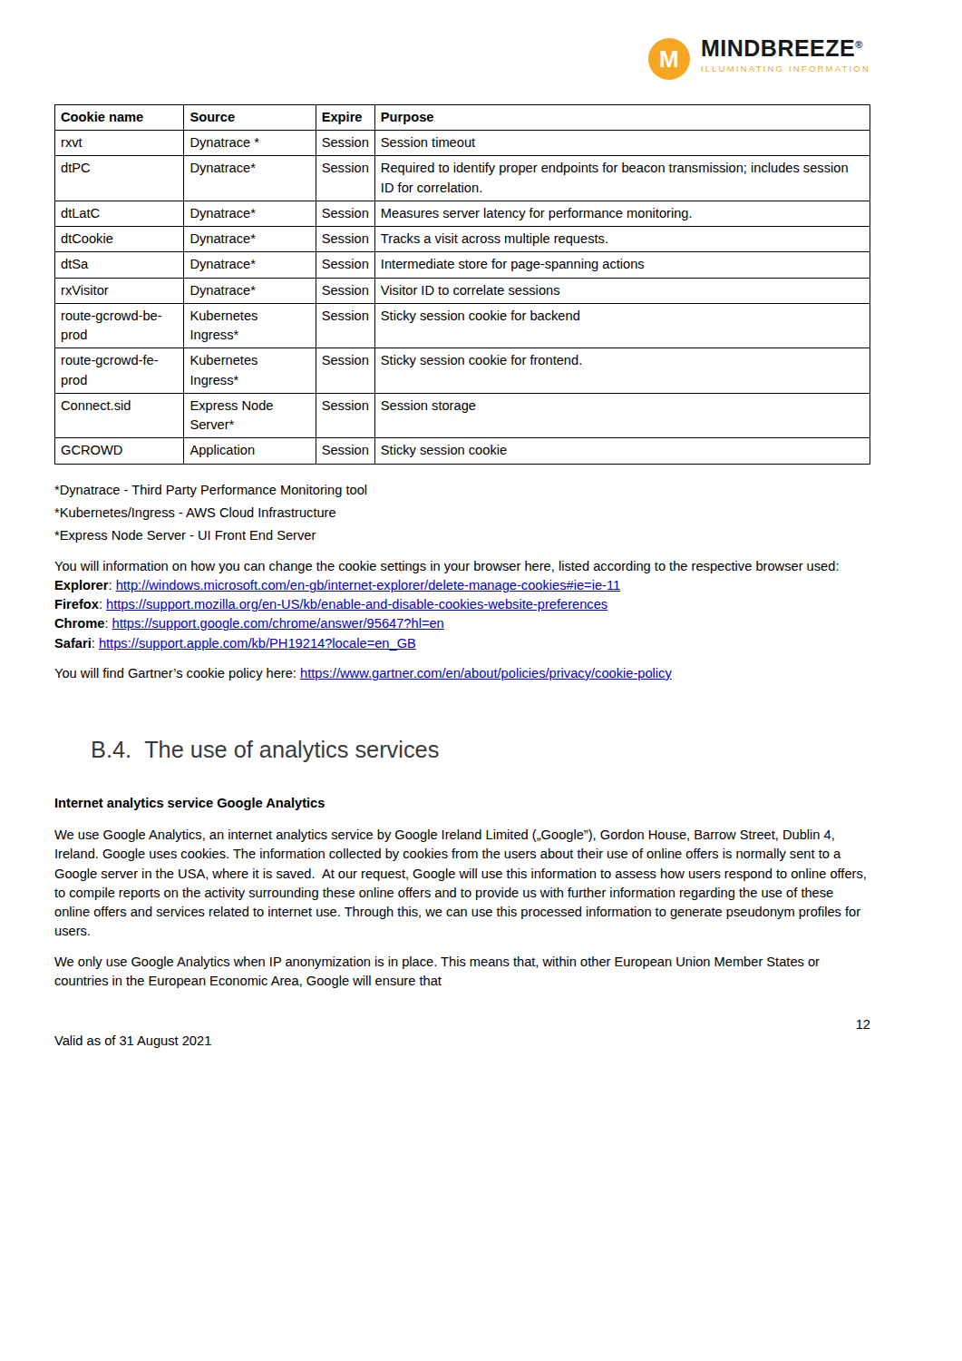M
MINDBREEZE®
ILLUMINATING INFORMATION
| Cookie name | Source | Expire | Purpose |
| --- | --- | --- | --- |
| rxvt | Dynatrace * | Session | Session timeout |
| dtPC | Dynatrace* | Session | Required to identify proper endpoints for beacon transmission; includes session ID for correlation. |
| dtLatC | Dynatrace* | Session | Measures server latency for performance monitoring. |
| dtCookie | Dynatrace* | Session | Tracks a visit across multiple requests. |
| dtSa | Dynatrace* | Session | Intermediate store for page-spanning actions |
| rxVisitor | Dynatrace* | Session | Visitor ID to correlate sessions |
| route-gcrowd-be-prod | Kubernetes Ingress* | Session | Sticky session cookie for backend |
| route-gcrowd-fe-prod | Kubernetes Ingress* | Session | Sticky session cookie for frontend. |
| Connect.sid | Express Node Server* | Session | Session storage |
| GCROWD | Application | Session | Sticky session cookie |
*Dynatrace - Third Party Performance Monitoring tool
*Kubernetes/Ingress - AWS Cloud Infrastructure
*Express Node Server - UI Front End Server
You will information on how you can change the cookie settings in your browser here, listed according to the respective browser used:
Explorer: http://windows.microsoft.com/en-gb/internet-explorer/delete-manage-cookies#ie=ie-11
Firefox: https://support.mozilla.org/en-US/kb/enable-and-disable-cookies-website-preferences
Chrome: https://support.google.com/chrome/answer/95647?hl=en
Safari: https://support.apple.com/kb/PH19214?locale=en_GB
You will find Gartner’s cookie policy here: https://www.gartner.com/en/about/policies/privacy/cookie-policy
B.4. The use of analytics services
Internet analytics service Google Analytics
We use Google Analytics, an internet analytics service by Google Ireland Limited („Google”), Gordon House, Barrow Street, Dublin 4, Ireland. Google uses cookies. The information collected by cookies from the users about their use of online offers is normally sent to a Google server in the USA, where it is saved. At our request, Google will use this information to assess how users respond to online offers, to compile reports on the activity surrounding these online offers and to provide us with further information regarding the use of these online offers and services related to internet use. Through this, we can use this processed information to generate pseudonym profiles for users.
We only use Google Analytics when IP anonymization is in place. This means that, within other European Union Member States or countries in the European Economic Area, Google will ensure that
Valid as of 31 August 2021
12